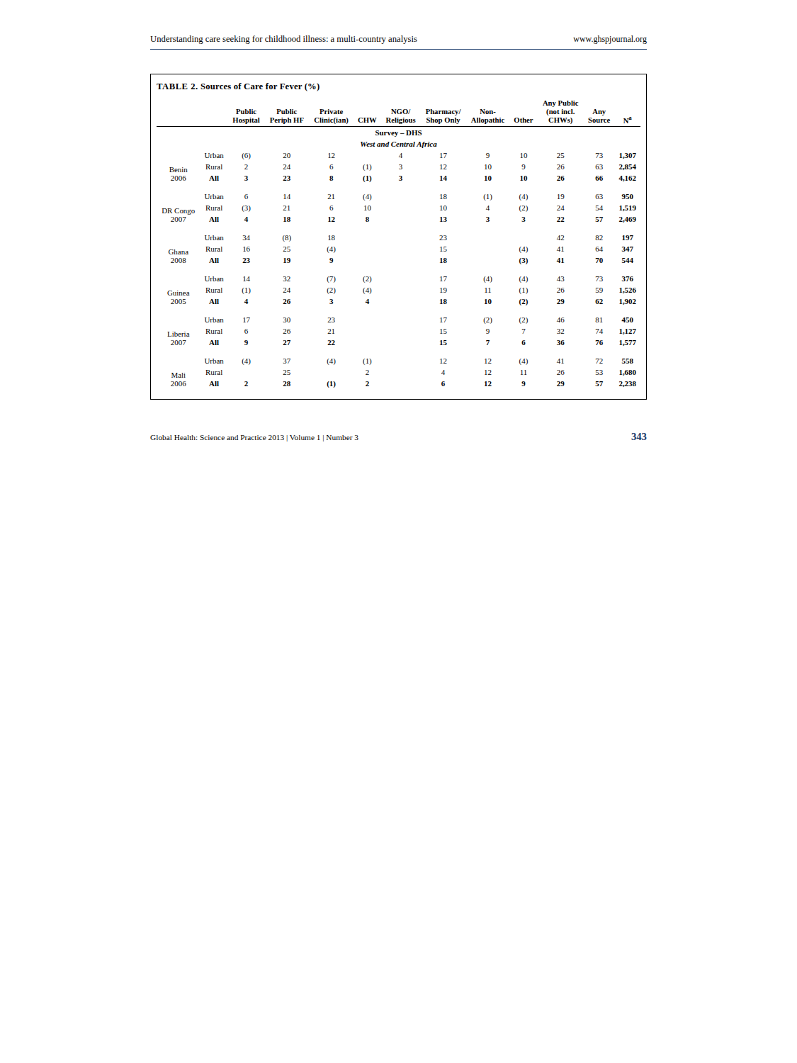Understanding care seeking for childhood illness: a multi-country analysis www.ghspjournal.org
TABLE 2. Sources of Care for Fever (%)
| | | Public Hospital | Public Periph HF | Private Clinic(ian) | CHW | NGO/ Religious | Pharmacy/ Shop Only | Non- Allopathic | Other | Any Public (not incl. CHWs) | Any Source | N a |
| --- | --- | --- | --- | --- | --- | --- | --- | --- | --- | --- | --- | --- |
| Survey – DHS |
| West and Central Africa |
| Benin 2006 | Urban | (6) | 20 | 12 | | 4 | 17 | 9 | 10 | 25 | 73 | 1,307 |
| Rural | 2 | 24 | 6 | (1) | 3 | 12 | 10 | 9 | 26 | 63 | 2,854 |
| All | 3 | 23 | 8 | (1) | 3 | 14 | 10 | 10 | 26 | 66 | 4,162 |
| DR Congo 2007 | Urban | 6 | 14 | 21 | (4) | | 18 | (1) | (4) | 19 | 63 | 950 |
| Rural | (3) | 21 | 6 | 10 | | 10 | 4 | (2) | 24 | 54 | 1,519 |
| All | 4 | 18 | 12 | 8 | | 13 | 3 | 3 | 22 | 57 | 2,469 |
| Ghana 2008 | Urban | 34 | (8) | 18 | | | 23 | | | 42 | 82 | 197 |
| Rural | 16 | 25 | (4) | | | 15 | | (4) | 41 | 64 | 347 |
| All | 23 | 19 | 9 | | | 18 | | (3) | 41 | 70 | 544 |
| Guinea 2005 | Urban | 14 | 32 | (7) | (2) | | 17 | (4) | (4) | 43 | 73 | 376 |
| Rural | (1) | 24 | (2) | (4) | | 19 | 11 | (1) | 26 | 59 | 1,526 |
| All | 4 | 26 | 3 | 4 | | 18 | 10 | (2) | 29 | 62 | 1,902 |
| Liberia 2007 | Urban | 17 | 30 | 23 | | | 17 | (2) | (2) | 46 | 81 | 450 |
| Rural | 6 | 26 | 21 | | | 15 | 9 | 7 | 32 | 74 | 1,127 |
| All | 9 | 27 | 22 | | | 15 | 7 | 6 | 36 | 76 | 1,577 |
| Mali 2006 | Urban | (4) | 37 | (4) | (1) | | 12 | 12 | (4) | 41 | 72 | 558 |
| Rural | | 25 | | 2 | | 4 | 12 | 11 | 26 | 53 | 1,680 |
| All | 2 | 28 | (1) | 2 | | 6 | 12 | 9 | 29 | 57 | 2,238 |
Global Health: Science and Practice 2013 | Volume 1 | Number 3 343